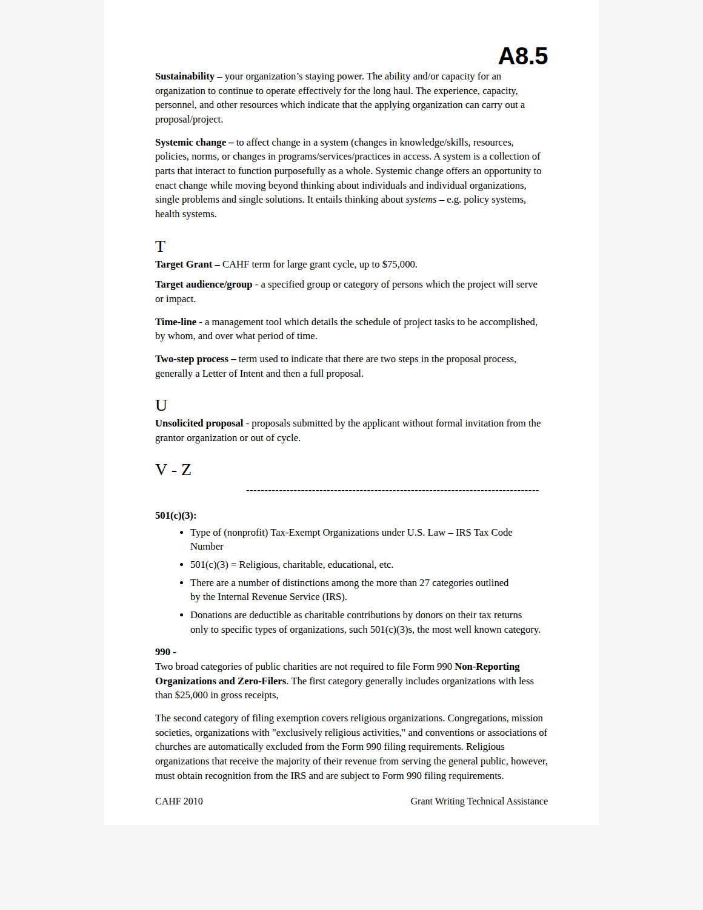A8.5
Sustainability – your organization’s staying power. The ability and/or capacity for an organization to continue to operate effectively for the long haul. The experience, capacity, personnel, and other resources which indicate that the applying organization can carry out a proposal/project.
Systemic change – to affect change in a system (changes in knowledge/skills, resources, policies, norms, or changes in programs/services/practices in access. A system is a collection of parts that interact to function purposefully as a whole. Systemic change offers an opportunity to enact change while moving beyond thinking about individuals and individual organizations, single problems and single solutions. It entails thinking about systems – e.g. policy systems, health systems.
T
Target Grant – CAHF term for large grant cycle, up to $75,000.
Target audience/group - a specified group or category of persons which the project will serve or impact.
Time-line - a management tool which details the schedule of project tasks to be accomplished, by whom, and over what period of time.
Two-step process – term used to indicate that there are two steps in the proposal process, generally a Letter of Intent and then a full proposal.
U
Unsolicited proposal - proposals submitted by the applicant without formal invitation from the grantor organization or out of cycle.
V - Z
--------------------------------------------------------------------------------
501(c)(3):
Type of (nonprofit) Tax-Exempt Organizations under U.S. Law – IRS Tax Code Number
501(c)(3) = Religious, charitable, educational, etc.
There are a number of distinctions among the more than 27 categories outlinedby the Internal Revenue Service (IRS).
Donations are deductible as charitable contributions by donors on their tax returnsonly to specific types of organizations, such 501(c)(3)s, the most well known category.
990 -
Two broad categories of public charities are not required to file Form 990 Non-Reporting Organizations and Zero-Filers. The first category generally includes organizations with less than $25,000 in gross receipts,
The second category of filing exemption covers religious organizations. Congregations, mission societies, organizations with "exclusively religious activities," and conventions or associations of churches are automatically excluded from the Form 990 filing requirements. Religious organizations that receive the majority of their revenue from serving the general public, however, must obtain recognition from the IRS and are subject to Form 990 filing requirements.
CAHF 2010 Grant Writing Technical Assistance